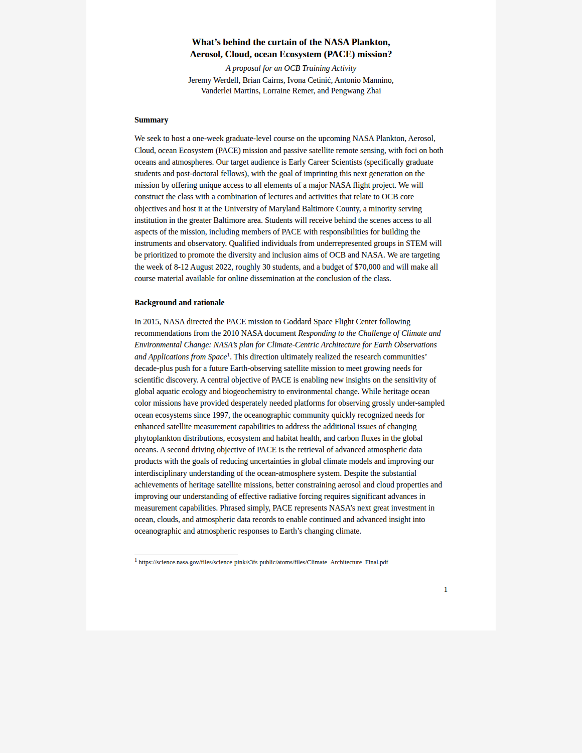What’s behind the curtain of the NASA Plankton,
Aerosol, Cloud, ocean Ecosystem (PACE) mission?
A proposal for an OCB Training Activity
Jeremy Werdell, Brian Cairns, Ivona Cetinić, Antonio Mannino,
Vanderlei Martins, Lorraine Remer, and Pengwang Zhai
Summary
We seek to host a one-week graduate-level course on the upcoming NASA Plankton, Aerosol, Cloud, ocean Ecosystem (PACE) mission and passive satellite remote sensing, with foci on both oceans and atmospheres. Our target audience is Early Career Scientists (specifically graduate students and post-doctoral fellows), with the goal of imprinting this next generation on the mission by offering unique access to all elements of a major NASA flight project. We will construct the class with a combination of lectures and activities that relate to OCB core objectives and host it at the University of Maryland Baltimore County, a minority serving institution in the greater Baltimore area. Students will receive behind the scenes access to all aspects of the mission, including members of PACE with responsibilities for building the instruments and observatory. Qualified individuals from underrepresented groups in STEM will be prioritized to promote the diversity and inclusion aims of OCB and NASA. We are targeting the week of 8-12 August 2022, roughly 30 students, and a budget of $70,000 and will make all course material available for online dissemination at the conclusion of the class.
Background and rationale
In 2015, NASA directed the PACE mission to Goddard Space Flight Center following recommendations from the 2010 NASA document Responding to the Challenge of Climate and Environmental Change: NASA’s plan for Climate-Centric Architecture for Earth Observations and Applications from Space1. This direction ultimately realized the research communities’ decade-plus push for a future Earth-observing satellite mission to meet growing needs for scientific discovery. A central objective of PACE is enabling new insights on the sensitivity of global aquatic ecology and biogeochemistry to environmental change. While heritage ocean color missions have provided desperately needed platforms for observing grossly under-sampled ocean ecosystems since 1997, the oceanographic community quickly recognized needs for enhanced satellite measurement capabilities to address the additional issues of changing phytoplankton distributions, ecosystem and habitat health, and carbon fluxes in the global oceans. A second driving objective of PACE is the retrieval of advanced atmospheric data products with the goals of reducing uncertainties in global climate models and improving our interdisciplinary understanding of the ocean-atmosphere system. Despite the substantial achievements of heritage satellite missions, better constraining aerosol and cloud properties and improving our understanding of effective radiative forcing requires significant advances in measurement capabilities. Phrased simply, PACE represents NASA’s next great investment in ocean, clouds, and atmospheric data records to enable continued and advanced insight into oceanographic and atmospheric responses to Earth’s changing climate.
1 https://science.nasa.gov/files/science-pink/s3fs-public/atoms/files/Climate_Architecture_Final.pdf
1